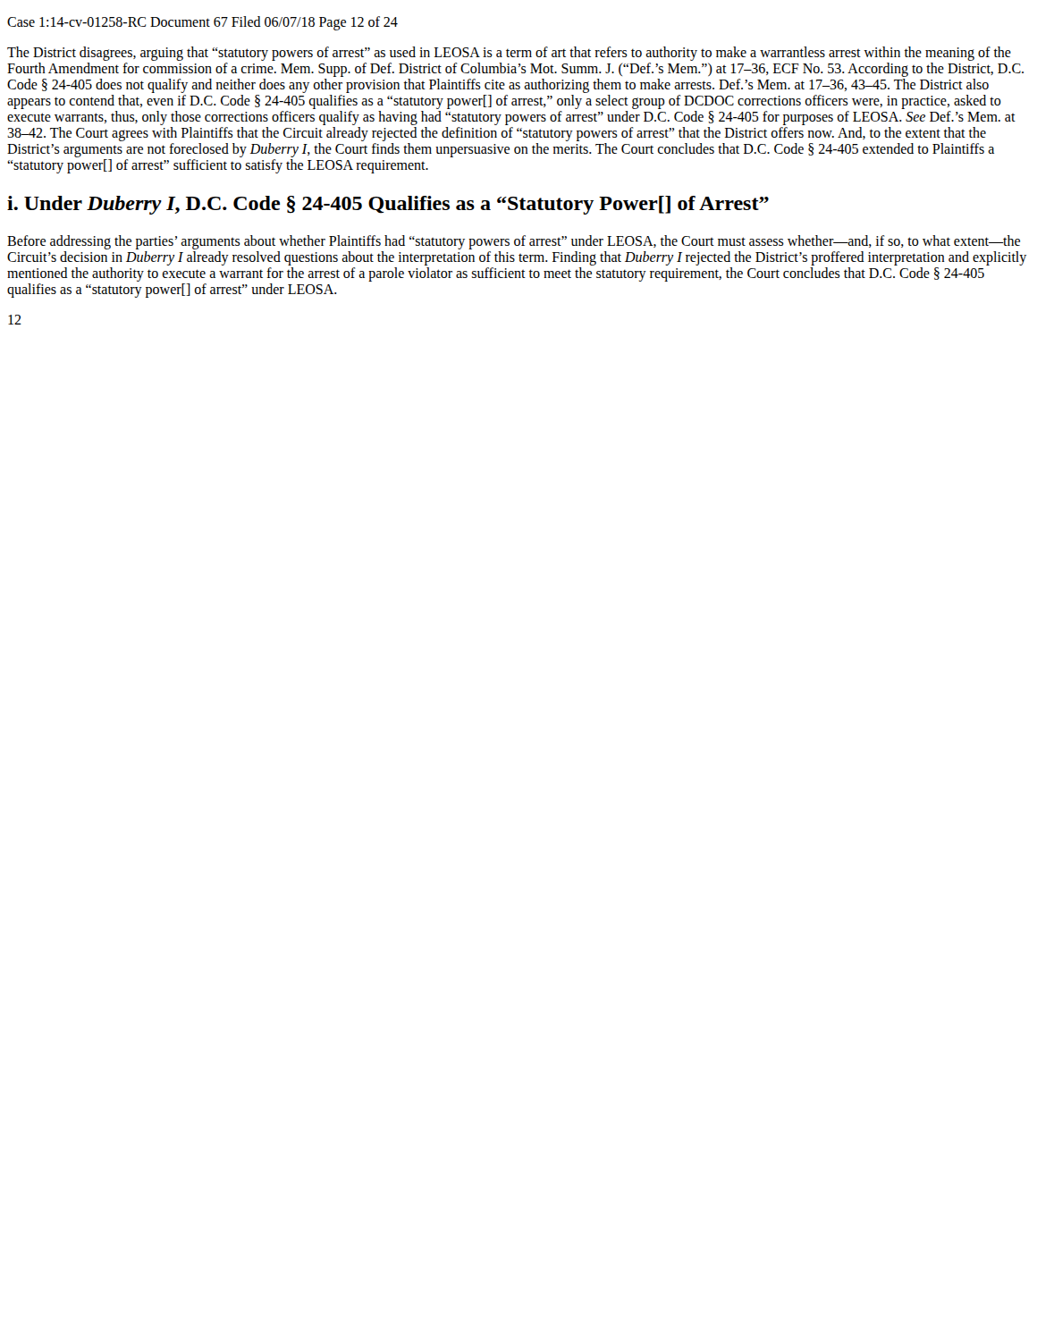Case 1:14-cv-01258-RC Document 67 Filed 06/07/18 Page 12 of 24
The District disagrees, arguing that “statutory powers of arrest” as used in LEOSA is a term of art that refers to authority to make a warrantless arrest within the meaning of the Fourth Amendment for commission of a crime. Mem. Supp. of Def. District of Columbia’s Mot. Summ. J. (“Def.’s Mem.”) at 17–36, ECF No. 53. According to the District, D.C. Code § 24-405 does not qualify and neither does any other provision that Plaintiffs cite as authorizing them to make arrests. Def.’s Mem. at 17–36, 43–45. The District also appears to contend that, even if D.C. Code § 24-405 qualifies as a “statutory power[] of arrest,” only a select group of DCDOC corrections officers were, in practice, asked to execute warrants, thus, only those corrections officers qualify as having had “statutory powers of arrest” under D.C. Code § 24-405 for purposes of LEOSA. See Def.’s Mem. at 38–42. The Court agrees with Plaintiffs that the Circuit already rejected the definition of “statutory powers of arrest” that the District offers now. And, to the extent that the District’s arguments are not foreclosed by Duberry I, the Court finds them unpersuasive on the merits. The Court concludes that D.C. Code § 24-405 extended to Plaintiffs a “statutory power[] of arrest” sufficient to satisfy the LEOSA requirement.
i. Under Duberry I, D.C. Code § 24-405 Qualifies as a “Statutory Power[] of Arrest”
Before addressing the parties’ arguments about whether Plaintiffs had “statutory powers of arrest” under LEOSA, the Court must assess whether—and, if so, to what extent—the Circuit’s decision in Duberry I already resolved questions about the interpretation of this term. Finding that Duberry I rejected the District’s proffered interpretation and explicitly mentioned the authority to execute a warrant for the arrest of a parole violator as sufficient to meet the statutory requirement, the Court concludes that D.C. Code § 24-405 qualifies as a “statutory power[] of arrest” under LEOSA.
12